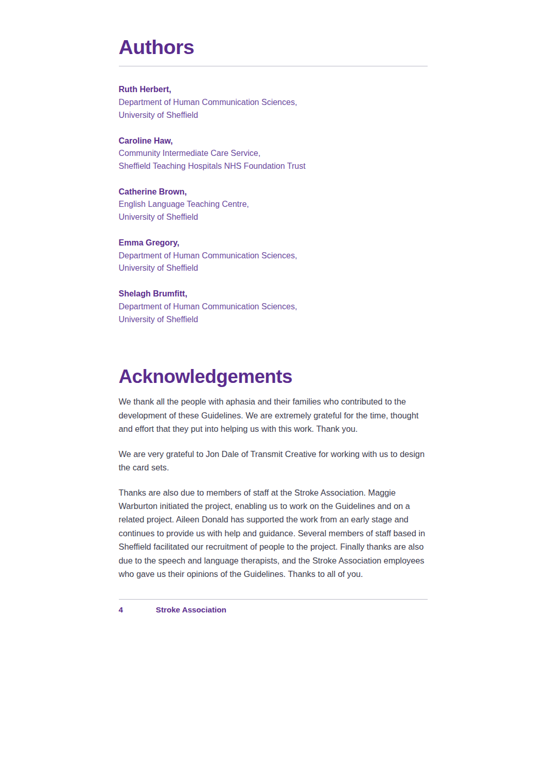Authors
Ruth Herbert, Department of Human Communication Sciences, University of Sheffield
Caroline Haw, Community Intermediate Care Service, Sheffield Teaching Hospitals NHS Foundation Trust
Catherine Brown, English Language Teaching Centre, University of Sheffield
Emma Gregory, Department of Human Communication Sciences, University of Sheffield
Shelagh Brumfitt, Department of Human Communication Sciences, University of Sheffield
Acknowledgements
We thank all the people with aphasia and their families who contributed to the development of these Guidelines. We are extremely grateful for the time, thought and effort that they put into helping us with this work. Thank you.
We are very grateful to Jon Dale of Transmit Creative for working with us to design the card sets.
Thanks are also due to members of staff at the Stroke Association. Maggie Warburton initiated the project, enabling us to work on the Guidelines and on a related project. Aileen Donald has supported the work from an early stage and continues to provide us with help and guidance. Several members of staff based in Sheffield facilitated our recruitment of people to the project. Finally thanks are also due to the speech and language therapists, and the Stroke Association employees who gave us their opinions of the Guidelines. Thanks to all of you.
4 Stroke Association